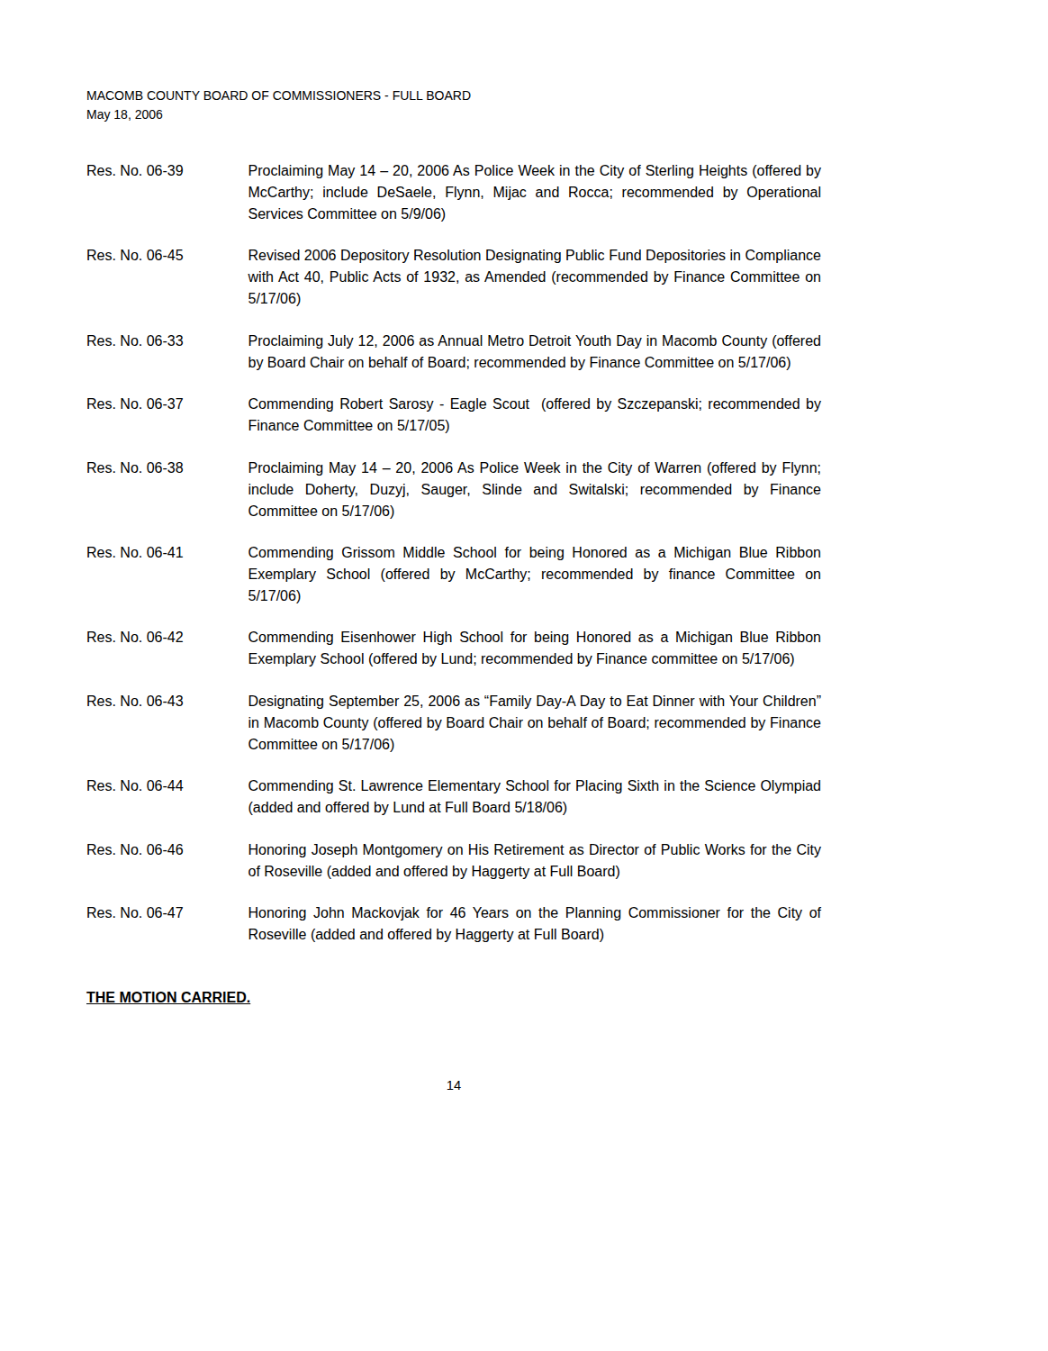MACOMB COUNTY BOARD OF COMMISSIONERS - FULL BOARD
May 18, 2006
| Res. No. 06-39 | Proclaiming May 14 – 20, 2006 As Police Week in the City of Sterling Heights (offered by McCarthy; include DeSaele, Flynn, Mijac and Rocca; recommended by Operational Services Committee on 5/9/06) |
| Res. No. 06-45 | Revised 2006 Depository Resolution Designating Public Fund Depositories in Compliance with Act 40, Public Acts of 1932, as Amended (recommended by Finance Committee on 5/17/06) |
| Res. No. 06-33 | Proclaiming July 12, 2006 as Annual Metro Detroit Youth Day in Macomb County (offered by Board Chair on behalf of Board; recommended by Finance Committee on 5/17/06) |
| Res. No. 06-37 | Commending Robert Sarosy - Eagle Scout (offered by Szczepanski; recommended by Finance Committee on 5/17/05) |
| Res. No. 06-38 | Proclaiming May 14 – 20, 2006 As Police Week in the City of Warren (offered by Flynn; include Doherty, Duzyj, Sauger, Slinde and Switalski; recommended by Finance Committee on 5/17/06) |
| Res. No. 06-41 | Commending Grissom Middle School for being Honored as a Michigan Blue Ribbon Exemplary School (offered by McCarthy; recommended by finance Committee on 5/17/06) |
| Res. No. 06-42 | Commending Eisenhower High School for being Honored as a Michigan Blue Ribbon Exemplary School (offered by Lund; recommended by Finance committee on 5/17/06) |
| Res. No. 06-43 | Designating September 25, 2006 as “Family Day-A Day to Eat Dinner with Your Children” in Macomb County (offered by Board Chair on behalf of Board; recommended by Finance Committee on 5/17/06) |
| Res. No. 06-44 | Commending St. Lawrence Elementary School for Placing Sixth in the Science Olympiad (added and offered by Lund at Full Board 5/18/06) |
| Res. No. 06-46 | Honoring Joseph Montgomery on His Retirement as Director of Public Works for the City of Roseville (added and offered by Haggerty at Full Board) |
| Res. No. 06-47 | Honoring John Mackovjak for 46 Years on the Planning Commissioner for the City of Roseville (added and offered by Haggerty at Full Board) |
THE MOTION CARRIED.
14